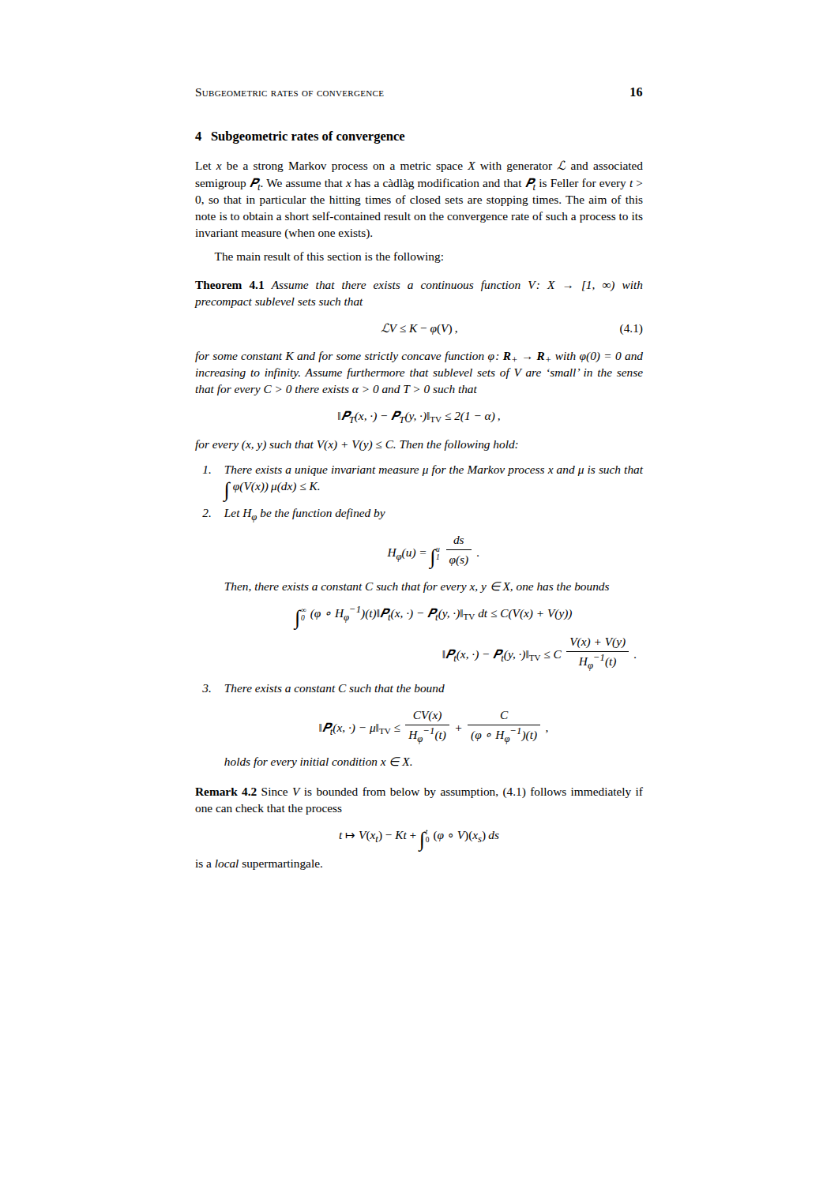Subgeometric rates of convergence 16
4 Subgeometric rates of convergence
Let x be a strong Markov process on a metric space X with generator ℒ and associated semigroup 𝑷t. We assume that x has a càdlàg modification and that 𝑷t is Feller for every t > 0, so that in particular the hitting times of closed sets are stopping times. The aim of this note is to obtain a short self-contained result on the convergence rate of such a process to its invariant measure (when one exists).
The main result of this section is the following:
Theorem 4.1 Assume that there exists a continuous function V : X → [1, ∞) with precompact sublevel sets such that
ℒV ≤ K − φ(V) , (4.1)
for some constant K and for some strictly concave function φ : R+ → R+ with φ(0) = 0 and increasing to infinity. Assume furthermore that sublevel sets of V are ‘small’ in the sense that for every C > 0 there exists α > 0 and T > 0 such that
‖𝑷T(x, ·) − 𝑷T(y, ·)‖TV ≤ 2(1 − α) ,
for every (x, y) such that V(x) + V(y) ≤ C. Then the following hold:
There exists a unique invariant measure μ for the Markov process x and μ is such that ∫ φ(V(x)) μ(dx) ≤ K.
Let Hφ be the function defined by
Hφ(u) = ∫u 1 ds φ(s) .
Then, there exists a constant C such that for every x, y ∈ X, one has the bounds
∫∞0 (φ ∘ Hφ−1)(t)‖𝑷t(x, ·) − 𝑷t(y, ·)‖TV dt ≤ C(V(x) + V(y))
‖𝑷t(x, ·) − 𝑷t(y, ·)‖TV ≤ C V(x) + V(y) Hφ−1(t) .
There exists a constant C such that the bound
‖𝑷t(x, ·) − μ‖TV ≤ CV(x) Hφ−1(t) + C(φ ∘ Hφ−1)(t) ,
holds for every initial condition x ∈ X.
Remark 4.2 Since V is bounded from below by assumption, (4.1) follows immediately if one can check that the process
t ↦ V(xt) − Kt + ∫t 0 (φ ∘ V)(xs) ds
is a local supermartingale.